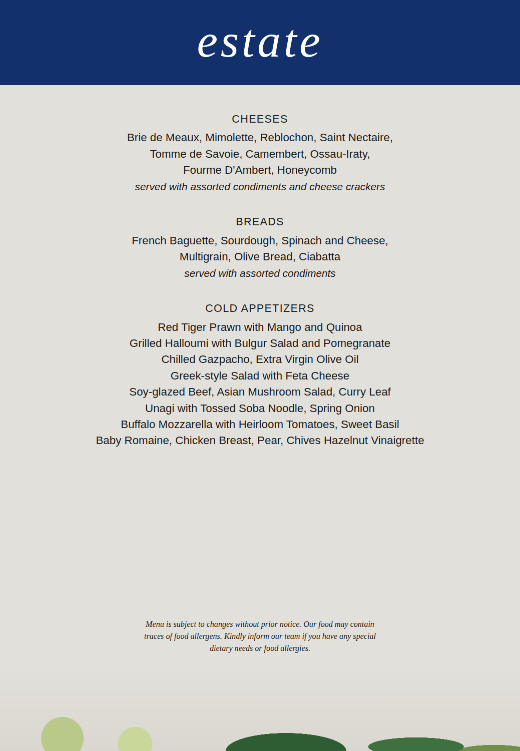estate
Cheeses
Brie de Meaux, Mimolette, Reblochon, Saint Nectaire,
Tomme de Savoie, Camembert, Ossau-Iraty,
Fourme D'Ambert, Honeycomb
served with assorted condiments and cheese crackers
Breads
French Baguette, Sourdough, Spinach and Cheese,
Multigrain, Olive Bread, Ciabatta
served with assorted condiments
Cold Appetizers
Red Tiger Prawn with Mango and Quinoa
Grilled Halloumi with Bulgur Salad and Pomegranate
Chilled Gazpacho, Extra Virgin Olive Oil
Greek-style Salad with Feta Cheese
Soy-glazed Beef, Asian Mushroom Salad, Curry Leaf
Unagi with Tossed Soba Noodle, Spring Onion
Buffalo Mozzarella with Heirloom Tomatoes, Sweet Basil
Baby Romaine, Chicken Breast, Pear, Chives Hazelnut Vinaigrette
Menu is subject to changes without prior notice. Our food may contain traces of food allergens. Kindly inform our team if you have any special dietary needs or food allergies.